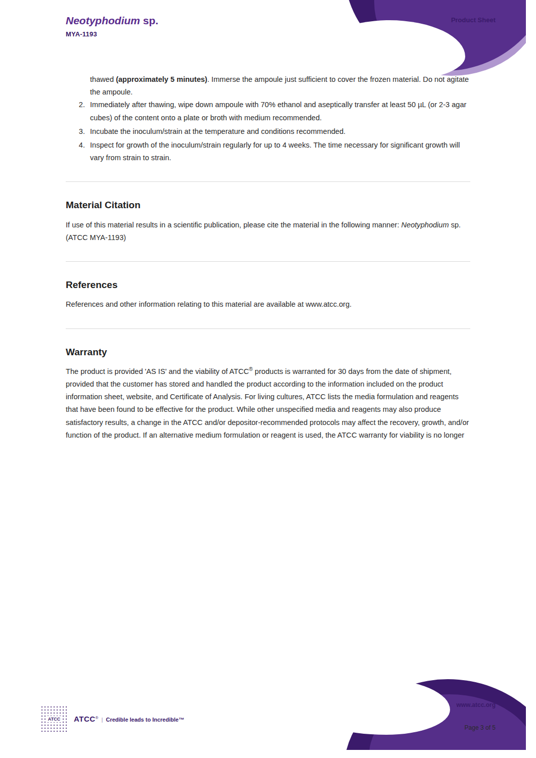Neotyphodium sp.
MYA-1193
Product Sheet
thawed (approximately 5 minutes). Immerse the ampoule just sufficient to cover the frozen material. Do not agitate the ampoule.
Immediately after thawing, wipe down ampoule with 70% ethanol and aseptically transfer at least 50 µL (or 2-3 agar cubes) of the content onto a plate or broth with medium recommended.
Incubate the inoculum/strain at the temperature and conditions recommended.
Inspect for growth of the inoculum/strain regularly for up to 4 weeks. The time necessary for significant growth will vary from strain to strain.
Material Citation
If use of this material results in a scientific publication, please cite the material in the following manner: Neotyphodium sp. (ATCC MYA-1193)
References
References and other information relating to this material are available at www.atcc.org.
Warranty
The product is provided 'AS IS' and the viability of ATCC® products is warranted for 30 days from the date of shipment, provided that the customer has stored and handled the product according to the information included on the product information sheet, website, and Certificate of Analysis. For living cultures, ATCC lists the media formulation and reagents that have been found to be effective for the product. While other unspecified media and reagents may also produce satisfactory results, a change in the ATCC and/or depositor-recommended protocols may affect the recovery, growth, and/or function of the product. If an alternative medium formulation or reagent is used, the ATCC warranty for viability is no longer
ATCC
ATCC®|Credible leads to Incredible™
www.atcc.org
Page 3 of 5